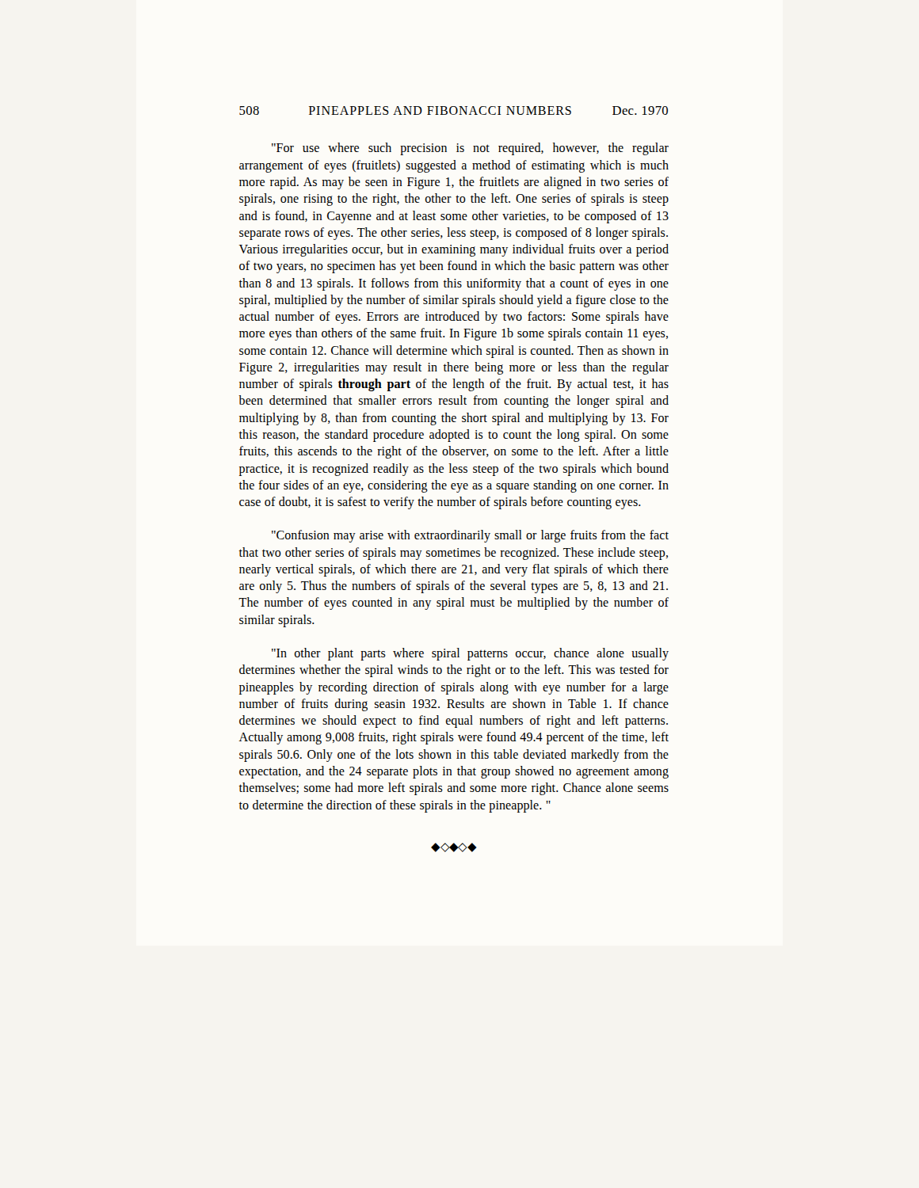508
PINEAPPLES AND FIBONACCI NUMBERS
Dec. 1970
"For use where such precision is not required, however, the regular arrangement of eyes (fruitlets) suggested a method of estimating which is much more rapid. As may be seen in Figure 1, the fruitlets are aligned in two series of spirals, one rising to the right, the other to the left. One series of spirals is steep and is found, in Cayenne and at least some other varieties, to be composed of 13 separate rows of eyes. The other series, less steep, is composed of 8 longer spirals. Various irregularities occur, but in examining many individual fruits over a period of two years, no specimen has yet been found in which the basic pattern was other than 8 and 13 spirals. It follows from this uniformity that a count of eyes in one spiral, multiplied by the number of similar spirals should yield a figure close to the actual number of eyes. Errors are introduced by two factors: Some spirals have more eyes than others of the same fruit. In Figure 1b some spirals contain 11 eyes, some contain 12. Chance will determine which spiral is counted. Then as shown in Figure 2, irregularities may result in there being more or less than the regular number of spirals through part of the length of the fruit. By actual test, it has been determined that smaller errors result from counting the longer spiral and multiplying by 8, than from counting the short spiral and multiplying by 13. For this reason, the standard procedure adopted is to count the long spiral. On some fruits, this ascends to the right of the observer, on some to the left. After a little practice, it is recognized readily as the less steep of the two spirals which bound the four sides of an eye, considering the eye as a square standing on one corner. In case of doubt, it is safest to verify the number of spirals before counting eyes.
"Confusion may arise with extraordinarily small or large fruits from the fact that two other series of spirals may sometimes be recognized. These include steep, nearly vertical spirals, of which there are 21, and very flat spirals of which there are only 5. Thus the numbers of spirals of the several types are 5, 8, 13 and 21. The number of eyes counted in any spiral must be multiplied by the number of similar spirals.
"In other plant parts where spiral patterns occur, chance alone usually determines whether the spiral winds to the right or to the left. This was tested for pineapples by recording direction of spirals along with eye number for a large number of fruits during seasin 1932. Results are shown in Table 1. If chance determines we should expect to find equal numbers of right and left patterns. Actually among 9,008 fruits, right spirals were found 49.4 percent of the time, left spirals 50.6. Only one of the lots shown in this table deviated markedly from the expectation, and the 24 separate plots in that group showed no agreement among themselves; some had more left spirals and some more right. Chance alone seems to determine the direction of these spirals in the pineapple. "
◆◇◆◇◆